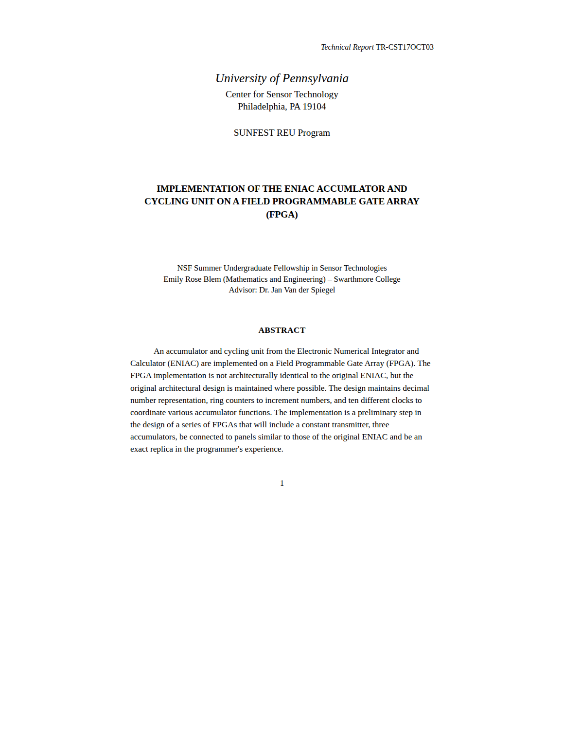Technical Report TR-CST17OCT03
University of Pennsylvania Center for Sensor Technology Philadelphia, PA 19104
SUNFEST REU Program
Implementation of the ENIAC Accumlator and Cycling Unit on a Field Programmable Gate Array (FPGA)
NSF Summer Undergraduate Fellowship in Sensor Technologies
Emily Rose Blem (Mathematics and Engineering) – Swarthmore College
Advisor: Dr. Jan Van der Spiegel
ABSTRACT
An accumulator and cycling unit from the Electronic Numerical Integrator and Calculator (ENIAC) are implemented on a Field Programmable Gate Array (FPGA). The FPGA implementation is not architecturally identical to the original ENIAC, but the original architectural design is maintained where possible. The design maintains decimal number representation, ring counters to increment numbers, and ten different clocks to coordinate various accumulator functions. The implementation is a preliminary step in the design of a series of FPGAs that will include a constant transmitter, three accumulators, be connected to panels similar to those of the original ENIAC and be an exact replica in the programmer's experience.
1